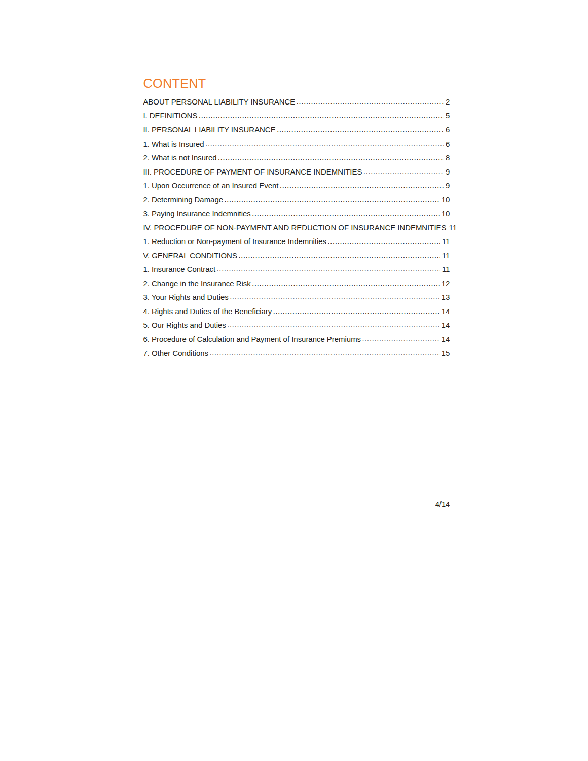CONTENT
ABOUT PERSONAL LIABILITY INSURANCE.................................................................................................................. 2
I. DEFINITIONS................................................................................................................................................. 5
II. PERSONAL LIABILITY INSURANCE............................................................................................................. 6
1. What is Insured............................................................................................................................................. 6
2. What is not Insured....................................................................................................................................... 8
III. PROCEDURE OF PAYMENT OF INSURANCE INDEMNITIES......................................................................... 9
1. Upon Occurrence of an Insured Event......................................................................................................... 9
2. Determining Damage..................................................................................................................................... 10
3. Paying Insurance Indemnities....................................................................................................................... 10
IV. PROCEDURE OF NON-PAYMENT AND REDUCTION OF INSURANCE INDEMNITIES.............................. 11
1. Reduction or Non-payment of Insurance Indemnities................................................................................. 11
V. GENERAL CONDITIONS............................................................................................................................. 11
1. Insurance Contract....................................................................................................................................... 11
2. Change in the Insurance Risk....................................................................................................................... 12
3. Your Rights and Duties................................................................................................................................. 13
4. Rights and Duties of the Beneficiary........................................................................................................... 14
5. Our Rights and Duties................................................................................................................................... 14
6. Procedure of Calculation and Payment of Insurance Premiums............................................................. 14
7. Other Conditions........................................................................................................................................... 15
4/14